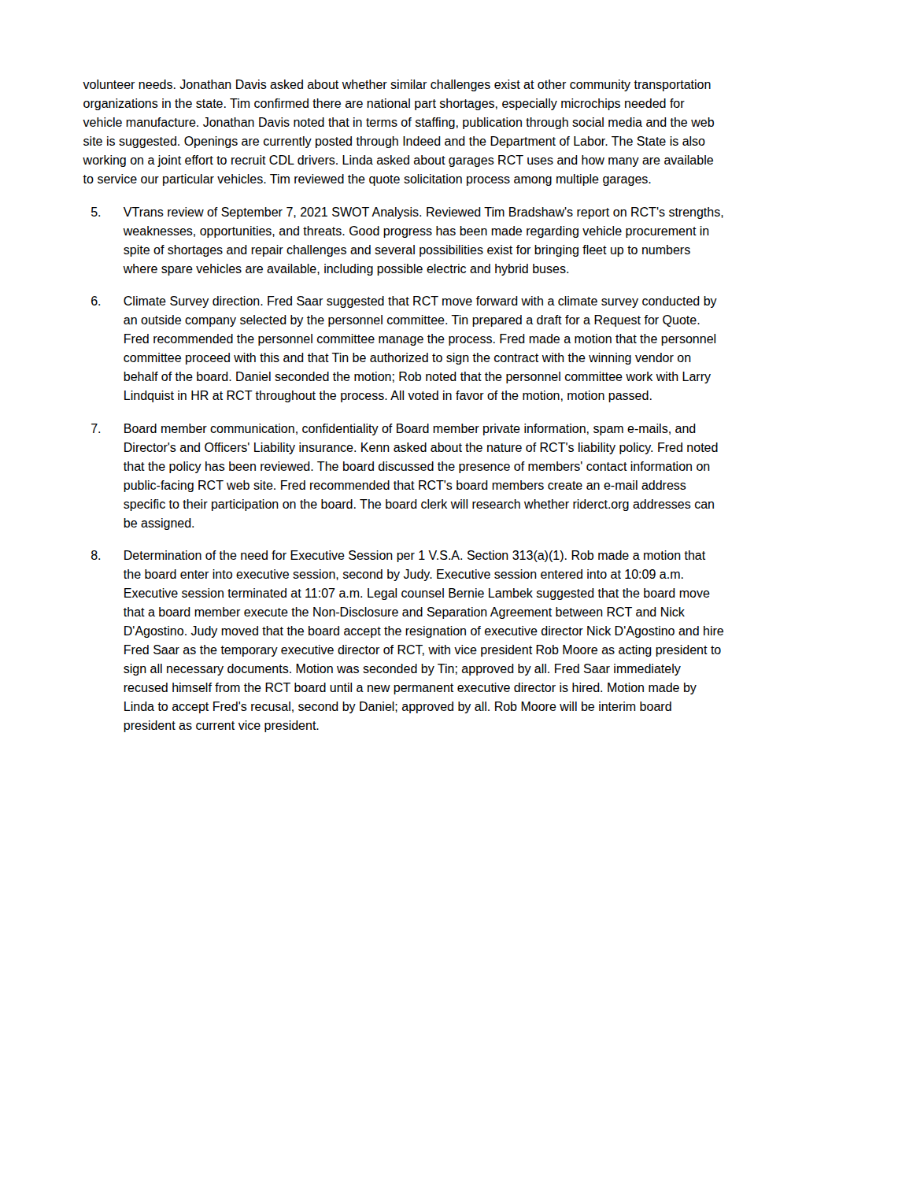volunteer needs. Jonathan Davis asked about whether similar challenges exist at other community transportation organizations in the state. Tim confirmed there are national part shortages, especially microchips needed for vehicle manufacture. Jonathan Davis noted that in terms of staffing, publication through social media and the web site is suggested. Openings are currently posted through Indeed and the Department of Labor. The State is also working on a joint effort to recruit CDL drivers. Linda asked about garages RCT uses and how many are available to service our particular vehicles. Tim reviewed the quote solicitation process among multiple garages.
5. VTrans review of September 7, 2021 SWOT Analysis. Reviewed Tim Bradshaw's report on RCT's strengths, weaknesses, opportunities, and threats. Good progress has been made regarding vehicle procurement in spite of shortages and repair challenges and several possibilities exist for bringing fleet up to numbers where spare vehicles are available, including possible electric and hybrid buses.
6. Climate Survey direction. Fred Saar suggested that RCT move forward with a climate survey conducted by an outside company selected by the personnel committee. Tin prepared a draft for a Request for Quote. Fred recommended the personnel committee manage the process. Fred made a motion that the personnel committee proceed with this and that Tin be authorized to sign the contract with the winning vendor on behalf of the board. Daniel seconded the motion; Rob noted that the personnel committee work with Larry Lindquist in HR at RCT throughout the process. All voted in favor of the motion, motion passed.
7. Board member communication, confidentiality of Board member private information, spam e-mails, and Director's and Officers' Liability insurance. Kenn asked about the nature of RCT's liability policy. Fred noted that the policy has been reviewed. The board discussed the presence of members' contact information on public-facing RCT web site. Fred recommended that RCT's board members create an e-mail address specific to their participation on the board. The board clerk will research whether riderct.org addresses can be assigned.
8. Determination of the need for Executive Session per 1 V.S.A. Section 313(a)(1). Rob made a motion that the board enter into executive session, second by Judy. Executive session entered into at 10:09 a.m. Executive session terminated at 11:07 a.m. Legal counsel Bernie Lambek suggested that the board move that a board member execute the Non-Disclosure and Separation Agreement between RCT and Nick D'Agostino. Judy moved that the board accept the resignation of executive director Nick D'Agostino and hire Fred Saar as the temporary executive director of RCT, with vice president Rob Moore as acting president to sign all necessary documents. Motion was seconded by Tin; approved by all. Fred Saar immediately recused himself from the RCT board until a new permanent executive director is hired. Motion made by Linda to accept Fred's recusal, second by Daniel; approved by all. Rob Moore will be interim board president as current vice president.